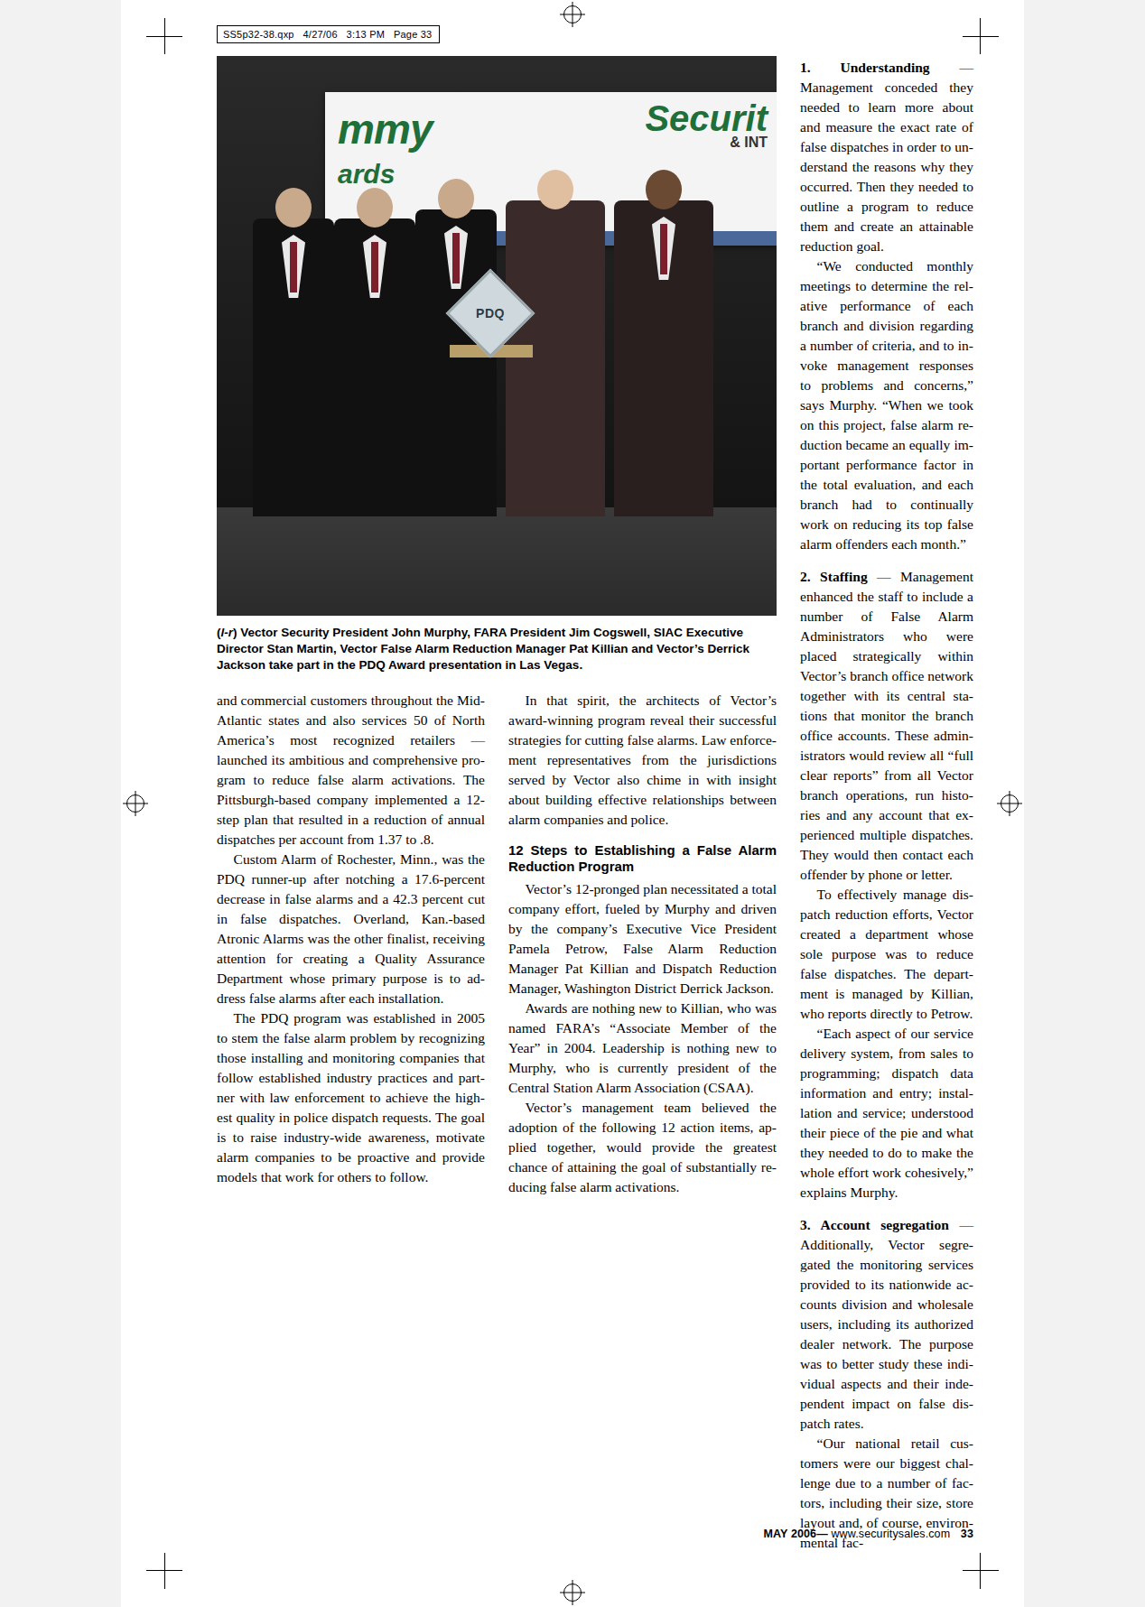SS5p32-38.qxp 4/27/06 3:13 PM Page 33
mmy
ards
Securit& INT
SA
PDQ
(l-r) Vector Security President John Murphy, FARA President Jim Cogswell, SIAC Executive Director Stan Martin, Vector False Alarm Reduction Manager Pat Killian and Vector’s Derrick Jackson take part in the PDQ Award presentation in Las Vegas.
and commercial customers throughout the Mid-Atlantic states and also services 50 of North America’s most recognized retailers — launched its ambitious and comprehensive program to reduce false alarm activations. The Pittsburgh-based company implemented a 12-step plan that resulted in a reduction of annual dispatches per account from 1.37 to .8.
Custom Alarm of Rochester, Minn., was the PDQ runner-up after notching a 17.6-percent decrease in false alarms and a 42.3 percent cut in false dispatches. Overland, Kan.-based Atronic Alarms was the other finalist, receiving attention for creating a Quality Assurance Department whose primary purpose is to address false alarms after each installation.
The PDQ program was established in 2005 to stem the false alarm problem by recognizing those installing and monitoring companies that follow established industry practices and partner with law enforcement to achieve the highest quality in police dispatch requests. The goal is to raise industry-wide awareness, motivate alarm companies to be proactive and provide models that work for others to follow.
In that spirit, the architects of Vector’s award-winning program reveal their successful strategies for cutting false alarms. Law enforcement representatives from the jurisdictions served by Vector also chime in with insight about building effective relationships between alarm companies and police.
12 Steps to Establishing a False Alarm Reduction Program
Vector’s 12-pronged plan necessitated a total company effort, fueled by Murphy and driven by the company’s Executive Vice President Pamela Petrow, False Alarm Reduction Manager Pat Killian and Dispatch Reduction Manager, Washington District Derrick Jackson.
Awards are nothing new to Killian, who was named FARA’s “Associate Member of the Year” in 2004. Leadership is nothing new to Murphy, who is currently president of the Central Station Alarm Association (CSAA).
Vector’s management team believed the adoption of the following 12 action items, applied together, would provide the greatest chance of attaining the goal of substantially reducing false alarm activations.
1. Understanding — Management conceded they needed to learn more about and measure the exact rate of false dispatches in order to understand the reasons why they occurred. Then they needed to outline a program to reduce them and create an attainable reduction goal.
“We conducted monthly meetings to determine the relative performance of each branch and division regarding a number of criteria, and to invoke management responses to problems and concerns,” says Murphy. “When we took on this project, false alarm reduction became an equally important performance factor in the total evaluation, and each branch had to continually work on reducing its top false alarm offenders each month.”
2. Staffing — Management enhanced the staff to include a number of False Alarm Administrators who were placed strategically within Vector’s branch office network together with its central stations that monitor the branch office accounts. These administrators would review all “full clear reports” from all Vector branch operations, run histories and any account that experienced multiple dispatches. They would then contact each offender by phone or letter.
To effectively manage dispatch reduction efforts, Vector created a department whose sole purpose was to reduce false dispatches. The department is managed by Killian, who reports directly to Petrow.
“Each aspect of our service delivery system, from sales to programming; dispatch data information and entry; installation and service; understood their piece of the pie and what they needed to do to make the whole effort work cohesively,” explains Murphy.
3. Account segregation — Additionally, Vector segregated the monitoring services provided to its nationwide accounts division and wholesale users, including its authorized dealer network. The purpose was to better study these individual aspects and their independent impact on false dispatch rates.
“Our national retail customers were our biggest challenge due to a number of factors, including their size, store layout and, of course, environmental fac-
MAY 2006— www.securitysales.com 33